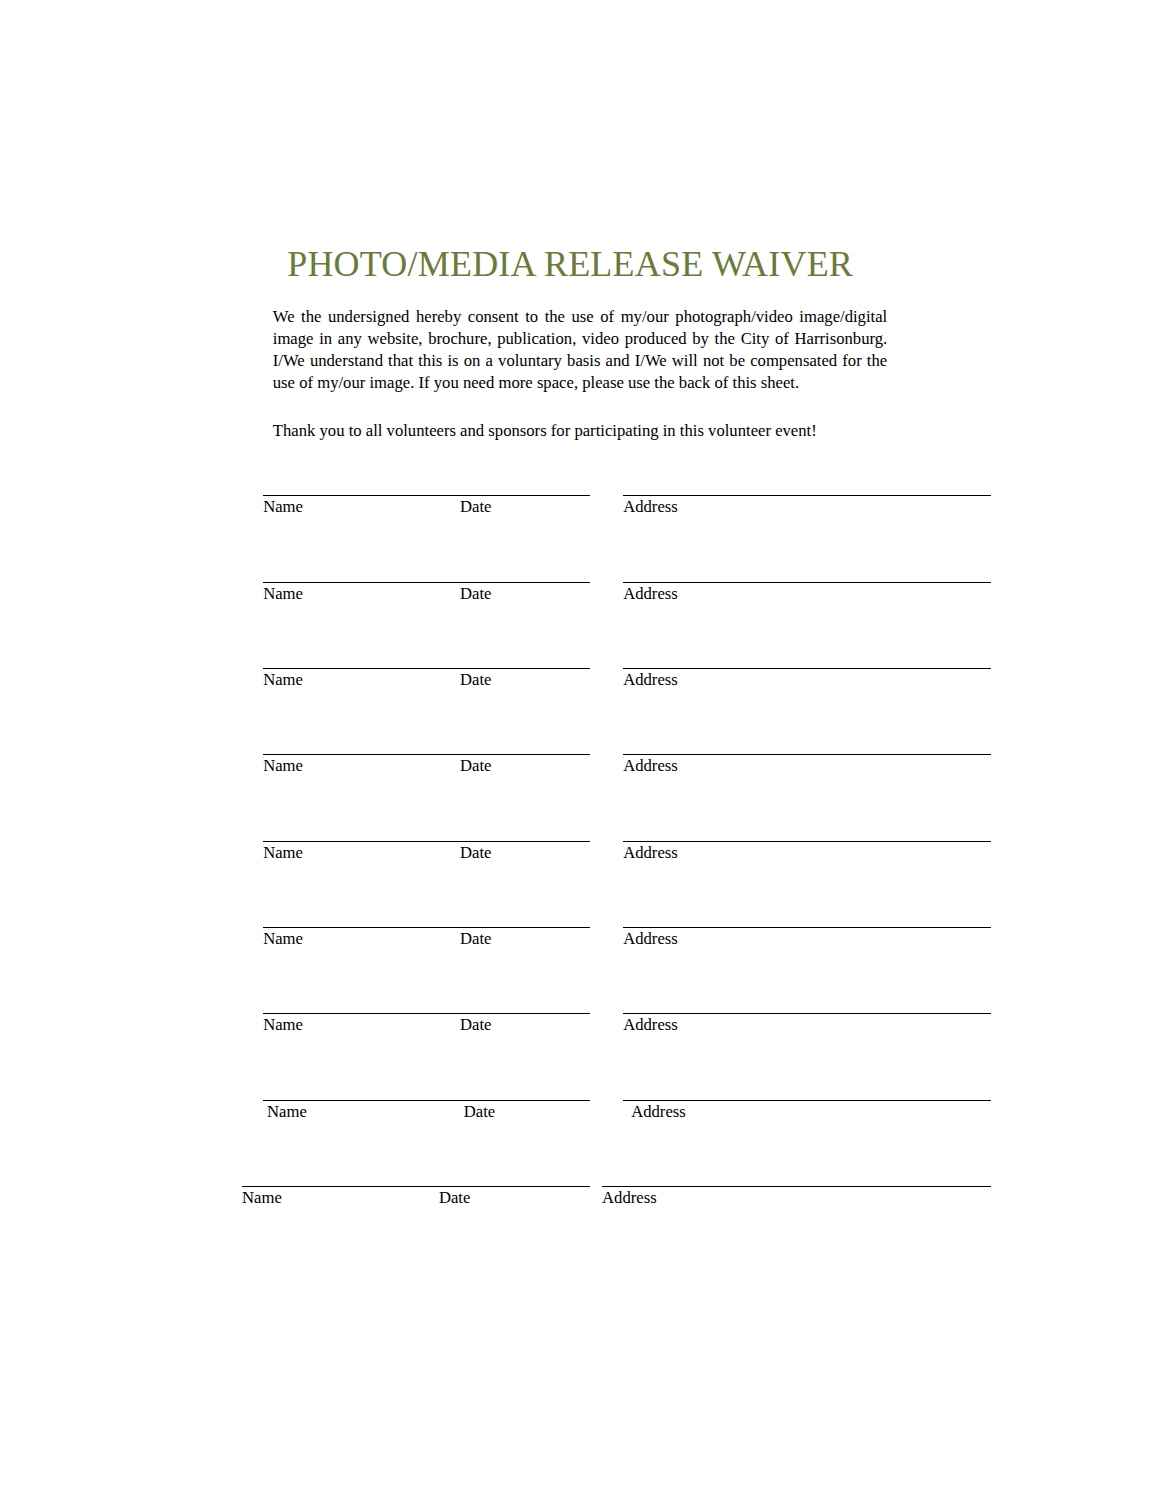PHOTO/MEDIA RELEASE WAIVER
We the undersigned hereby consent to the use of my/our photograph/video image/digital image in any website, brochure, publication, video produced by the City of Harrisonburg. I/We understand that this is on a voluntary basis and I/We will not be compensated for the use of my/our image. If you need more space, please use the back of this sheet.
Thank you to all volunteers and sponsors for participating in this volunteer event!
| Name Date | Address |
| Name Date | Address |
| Name Date | Address |
| Name Date | Address |
| Name Date | Address |
| Name Date | Address |
| Name Date | Address |
| Name Date | Address |
| Name Date | Address |